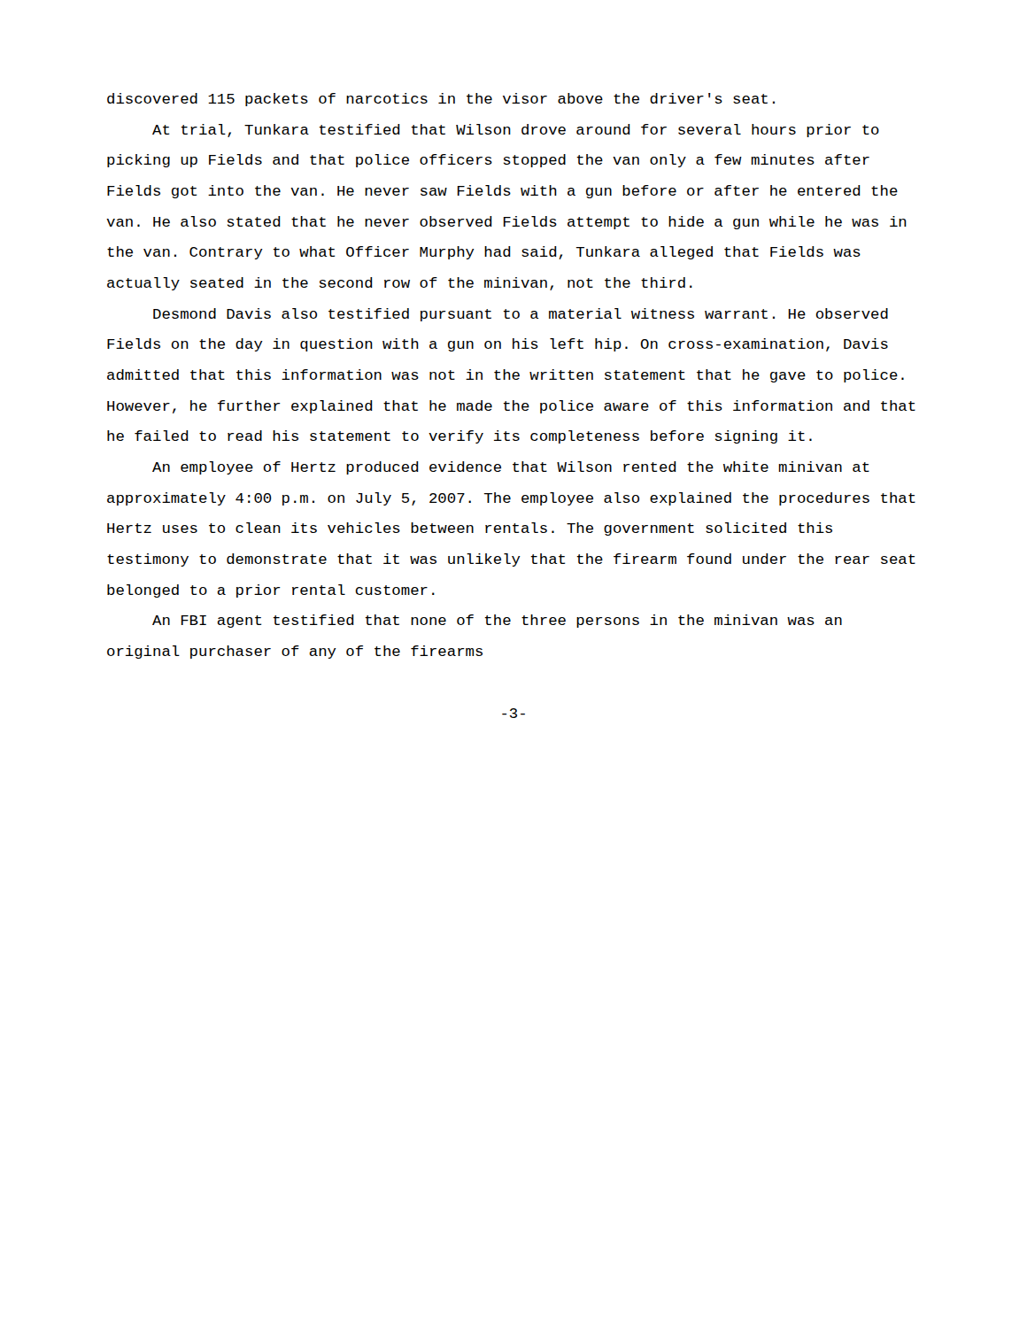discovered 115 packets of narcotics in the visor above the driver's seat.
At trial, Tunkara testified that Wilson drove around for several hours prior to picking up Fields and that police officers stopped the van only a few minutes after Fields got into the van. He never saw Fields with a gun before or after he entered the van. He also stated that he never observed Fields attempt to hide a gun while he was in the van. Contrary to what Officer Murphy had said, Tunkara alleged that Fields was actually seated in the second row of the minivan, not the third.
Desmond Davis also testified pursuant to a material witness warrant. He observed Fields on the day in question with a gun on his left hip. On cross-examination, Davis admitted that this information was not in the written statement that he gave to police. However, he further explained that he made the police aware of this information and that he failed to read his statement to verify its completeness before signing it.
An employee of Hertz produced evidence that Wilson rented the white minivan at approximately 4:00 p.m. on July 5, 2007. The employee also explained the procedures that Hertz uses to clean its vehicles between rentals. The government solicited this testimony to demonstrate that it was unlikely that the firearm found under the rear seat belonged to a prior rental customer.
An FBI agent testified that none of the three persons in the minivan was an original purchaser of any of the firearms
-3-